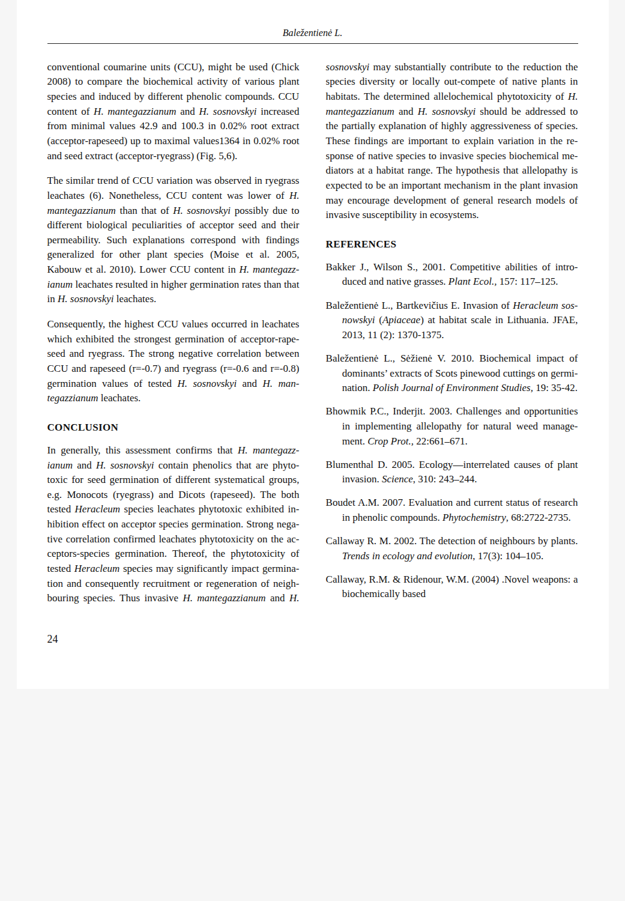Baležentienė L.
conventional coumarine units (CCU), might be used (Chick 2008) to compare the biochemical activity of various plant species and induced by different phenolic compounds. CCU content of H. mantegazzianum and H. sosnovskyi increased from minimal values 42.9 and 100.3 in 0.02% root extract (acceptor-rapeseed) up to maximal values1364 in 0.02% root and seed extract (acceptor-ryegrass) (Fig. 5,6).
The similar trend of CCU variation was observed in ryegrass leachates (6). Nonetheless, CCU content was lower of H. mantegazzianum than that of H. sosnovskyi possibly due to different biological peculiarities of acceptor seed and their permeability. Such explanations correspond with findings generalized for other plant species (Moise et al. 2005, Kabouw et al. 2010). Lower CCU content in H. mantegazzianum leachates resulted in higher germination rates than that in H. sosnovskyi leachates.
Consequently, the highest CCU values occurred in leachates which exhibited the strongest germination of acceptor-rapeseed and ryegrass. The strong negative correlation between CCU and rapeseed (r=-0.7) and ryegrass (r=-0.6 and r=-0.8) germination values of tested H. sosnovskyi and H. mantegazzianum leachates.
CONCLUSION
In generally, this assessment confirms that H. mantegazzianum and H. sosnovskyi contain phenolics that are phytotoxic for seed germination of different systematical groups, e.g. Monocots (ryegrass) and Dicots (rapeseed). The both tested Heracleum species leachates phytotoxic exhibited inhibition effect on acceptor species germination. Strong negative correlation confirmed leachates phytotoxicity on the acceptors-species germination. Thereof, the phytotoxicity of tested Heracleum species may significantly impact germination and consequently recruitment or regeneration of neighbouring species. Thus invasive H. mantegazzianum and H. sosnovskyi may substantially contribute to the reduction the species diversity or locally out-compete of native plants in habitats. The determined allelochemical phytotoxicity of H. mantegazzianum and H. sosnovskyi should be addressed to the partially explanation of highly aggressiveness of species. These findings are important to explain variation in the response of native species to invasive species biochemical mediators at a habitat range. The hypothesis that allelopathy is expected to be an important mechanism in the plant invasion may encourage development of general research models of invasive susceptibility in ecosystems.
REFERENCES
Bakker J., Wilson S., 2001. Competitive abilities of introduced and native grasses. Plant Ecol., 157: 117–125.
Baležentienė L., Bartkevičius E. Invasion of Heracleum sosnowskyi (Apiaceae) at habitat scale in Lithuania. JFAE, 2013, 11 (2): 1370-1375.
Baležentienė L., Sėžienė V. 2010. Biochemical impact of dominants’ extracts of Scots pinewood cuttings on germination. Polish Journal of Environment Studies, 19: 35-42.
Bhowmik P.C., Inderjit. 2003. Challenges and opportunities in implementing allelopathy for natural weed management. Crop Prot., 22:661–671.
Blumenthal D. 2005. Ecology—interrelated causes of plant invasion. Science, 310: 243–244.
Boudet A.M. 2007. Evaluation and current status of research in phenolic compounds. Phytochemistry, 68:2722-2735.
Callaway R. M. 2002. The detection of neighbours by plants. Trends in ecology and evolution, 17(3): 104–105.
Callaway, R.M. & Ridenour, W.M. (2004) .Novel weapons: a biochemically based
24